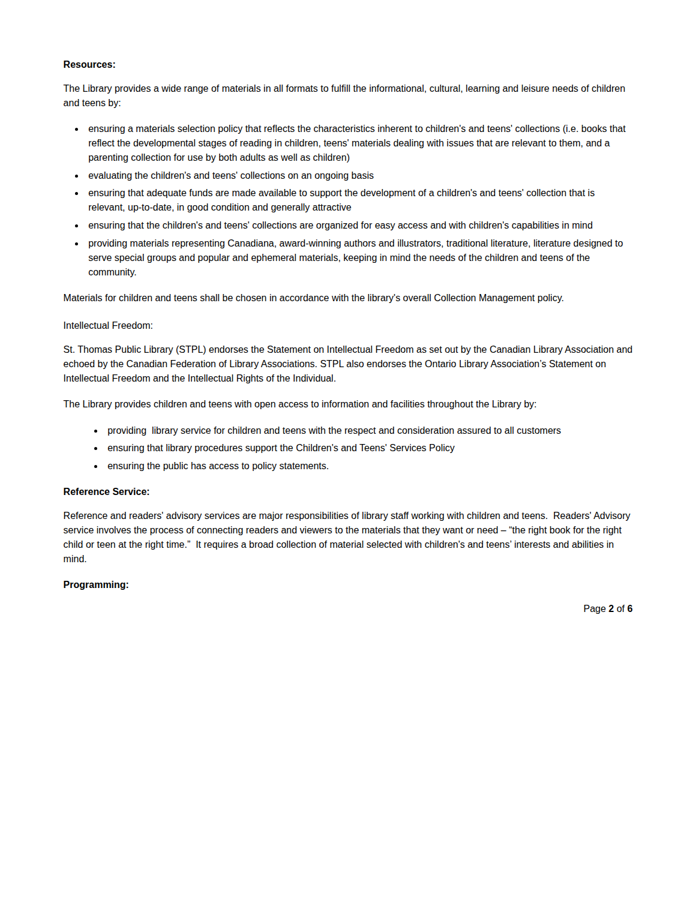Resources:
The Library provides a wide range of materials in all formats to fulfill the informational, cultural, learning and leisure needs of children and teens by:
ensuring a materials selection policy that reflects the characteristics inherent to children's and teens' collections (i.e. books that reflect the developmental stages of reading in children, teens' materials dealing with issues that are relevant to them, and a parenting collection for use by both adults as well as children)
evaluating the children's and teens' collections on an ongoing basis
ensuring that adequate funds are made available to support the development of a children's and teens' collection that is relevant, up-to-date, in good condition and generally attractive
ensuring that the children's and teens' collections are organized for easy access and with children's capabilities in mind
providing materials representing Canadiana, award-winning authors and illustrators, traditional literature, literature designed to serve special groups and popular and ephemeral materials, keeping in mind the needs of the children and teens of the community.
Materials for children and teens shall be chosen in accordance with the library's overall Collection Management policy.
Intellectual Freedom:
St. Thomas Public Library (STPL) endorses the Statement on Intellectual Freedom as set out by the Canadian Library Association and echoed by the Canadian Federation of Library Associations. STPL also endorses the Ontario Library Association’s Statement on Intellectual Freedom and the Intellectual Rights of the Individual.
The Library provides children and teens with open access to information and facilities throughout the Library by:
providing library service for children and teens with the respect and consideration assured to all customers
ensuring that library procedures support the Children's and Teens' Services Policy
ensuring the public has access to policy statements.
Reference Service:
Reference and readers' advisory services are major responsibilities of library staff working with children and teens. Readers' Advisory service involves the process of connecting readers and viewers to the materials that they want or need – “the right book for the right child or teen at the right time.” It requires a broad collection of material selected with children's and teens’ interests and abilities in mind.
Programming:
Page 2 of 6